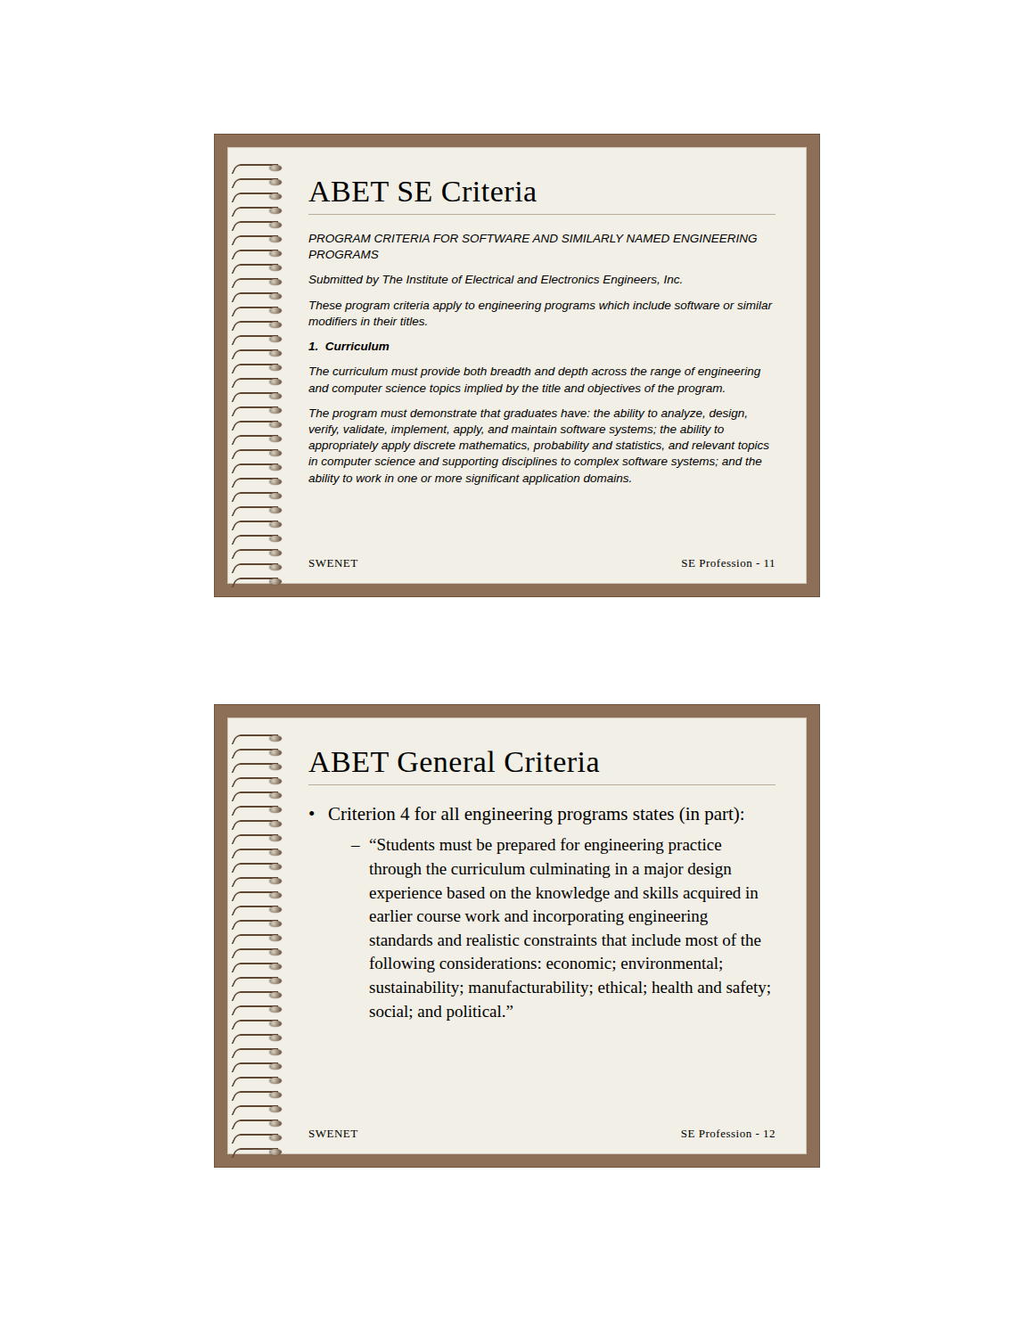ABET SE Criteria
PROGRAM CRITERIA FOR SOFTWARE AND SIMILARLY NAMED ENGINEERING PROGRAMS
Submitted by The Institute of Electrical and Electronics Engineers, Inc.
These program criteria apply to engineering programs which include software or similar modifiers in their titles.
1. Curriculum
The curriculum must provide both breadth and depth across the range of engineering and computer science topics implied by the title and objectives of the program.
The program must demonstrate that graduates have: the ability to analyze, design, verify, validate, implement, apply, and maintain software systems; the ability to appropriately apply discrete mathematics, probability and statistics, and relevant topics in computer science and supporting disciplines to complex software systems; and the ability to work in one or more significant application domains.
SWENET SE Profession - 11
ABET General Criteria
Criterion 4 for all engineering programs states (in part):
“Students must be prepared for engineering practice through the curriculum culminating in a major design experience based on the knowledge and skills acquired in earlier course work and incorporating engineering standards and realistic constraints that include most of the following considerations: economic; environmental; sustainability; manufacturability; ethical; health and safety; social; and political.”
SWENET SE Profession - 12